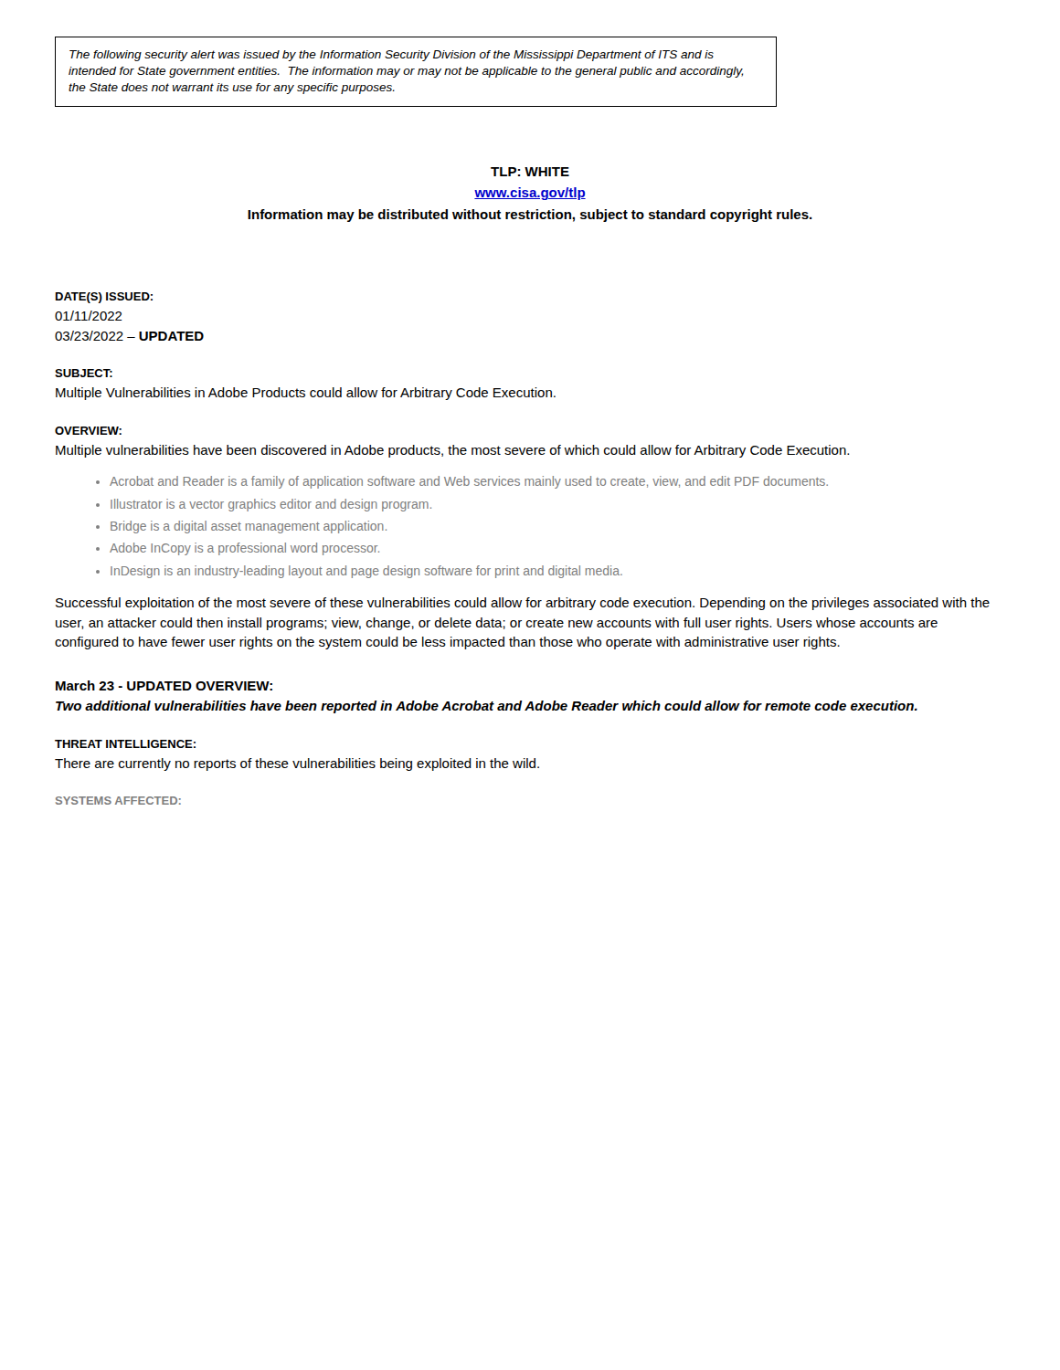The following security alert was issued by the Information Security Division of the Mississippi Department of ITS and is intended for State government entities. The information may or may not be applicable to the general public and accordingly, the State does not warrant its use for any specific purposes.
TLP: WHITE
www.cisa.gov/tlp
Information may be distributed without restriction, subject to standard copyright rules.
DATE(S) ISSUED:
01/11/2022
03/23/2022 – UPDATED
SUBJECT:
Multiple Vulnerabilities in Adobe Products could allow for Arbitrary Code Execution.
OVERVIEW:
Multiple vulnerabilities have been discovered in Adobe products, the most severe of which could allow for Arbitrary Code Execution.
Acrobat and Reader is a family of application software and Web services mainly used to create, view, and edit PDF documents.
Illustrator is a vector graphics editor and design program.
Bridge is a digital asset management application.
Adobe InCopy is a professional word processor.
InDesign is an industry-leading layout and page design software for print and digital media.
Successful exploitation of the most severe of these vulnerabilities could allow for arbitrary code execution. Depending on the privileges associated with the user, an attacker could then install programs; view, change, or delete data; or create new accounts with full user rights. Users whose accounts are configured to have fewer user rights on the system could be less impacted than those who operate with administrative user rights.
March 23 - UPDATED OVERVIEW:
Two additional vulnerabilities have been reported in Adobe Acrobat and Adobe Reader which could allow for remote code execution.
THREAT INTELLIGENCE:
There are currently no reports of these vulnerabilities being exploited in the wild.
SYSTEMS AFFECTED: